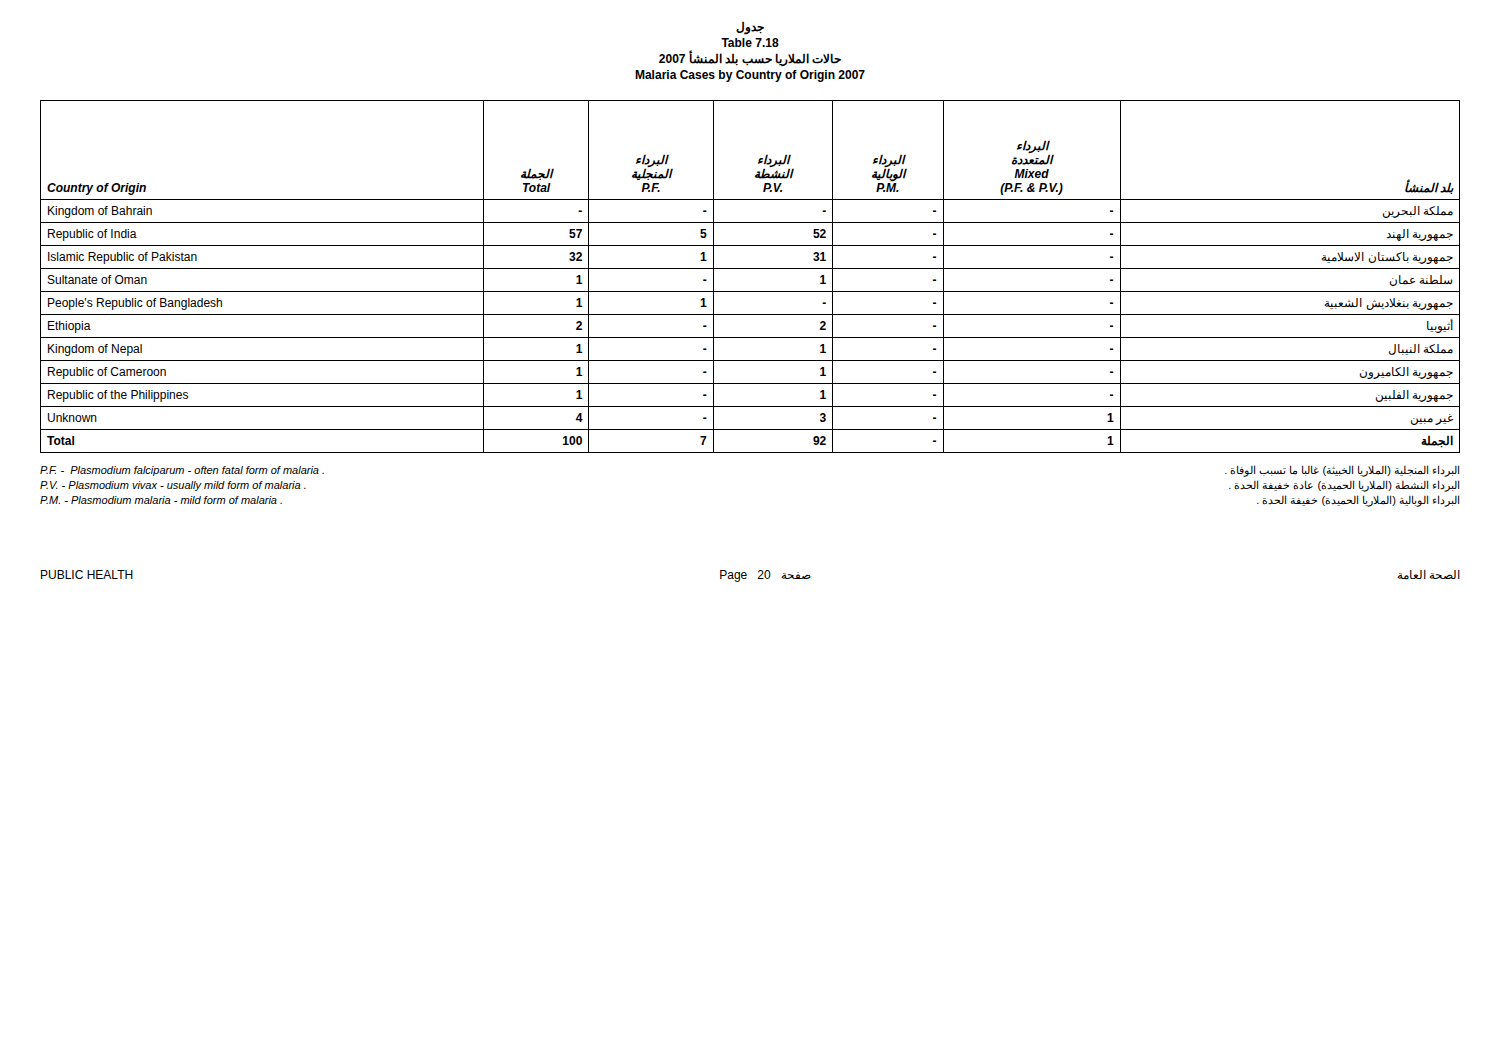جدول
Table 7.18
حالات الملاريا حسب بلد المنشأ 2007
Malaria Cases by Country of Origin 2007
| Country of Origin | الجملة Total | البرداء المنجلية P.F. | البرداء النشطة P.V. | البرداء الوبالية P.M. | البرداء المتعددة Mixed (P.F. & P.V.) | بلد المنشأ |
| --- | --- | --- | --- | --- | --- | --- |
| Kingdom of Bahrain | - | - | - | - | - | مملكة البحرين |
| Republic of India | 57 | 5 | 52 | - | - | جمهورية الهند |
| Islamic Republic of Pakistan | 32 | 1 | 31 | - | - | جمهورية باكستان الاسلامية |
| Sultanate of Oman | 1 | - | 1 | - | - | سلطنة عمان |
| People's Republic of Bangladesh | 1 | 1 | - | - | - | جمهورية بنغلاديش الشعبية |
| Ethiopia | 2 | - | 2 | - | - | أثيوبيا |
| Kingdom of Nepal | 1 | - | 1 | - | - | مملكة النيبال |
| Republic of Cameroon | 1 | - | 1 | - | - | جمهورية الكاميرون |
| Republic of the Philippines | 1 | - | 1 | - | - | جمهورية الفلبين |
| Unknown | 4 | - | 3 | - | 1 | غير مبين |
| Total | 100 | 7 | 92 | - | 1 | الجملة |
| P.F. - Plasmodium falciparum - often fatal form of malaria . | البرداء المنجلية (الملاريا الخبيثة) غالبا ما تسبب الوفاة . |
| P.V. - Plasmodium vivax - usually mild form of malaria . | البرداء النشطة (الملاريا الحميدة) عادة خفيفة الحدة . |
| P.M. - Plasmodium malaria - mild form of malaria . | البرداء الوبالية (الملاريا الحميدة) خفيفة الحدة . |
PUBLIC HEALTH
Page 20 صفحة
الصحة العامة